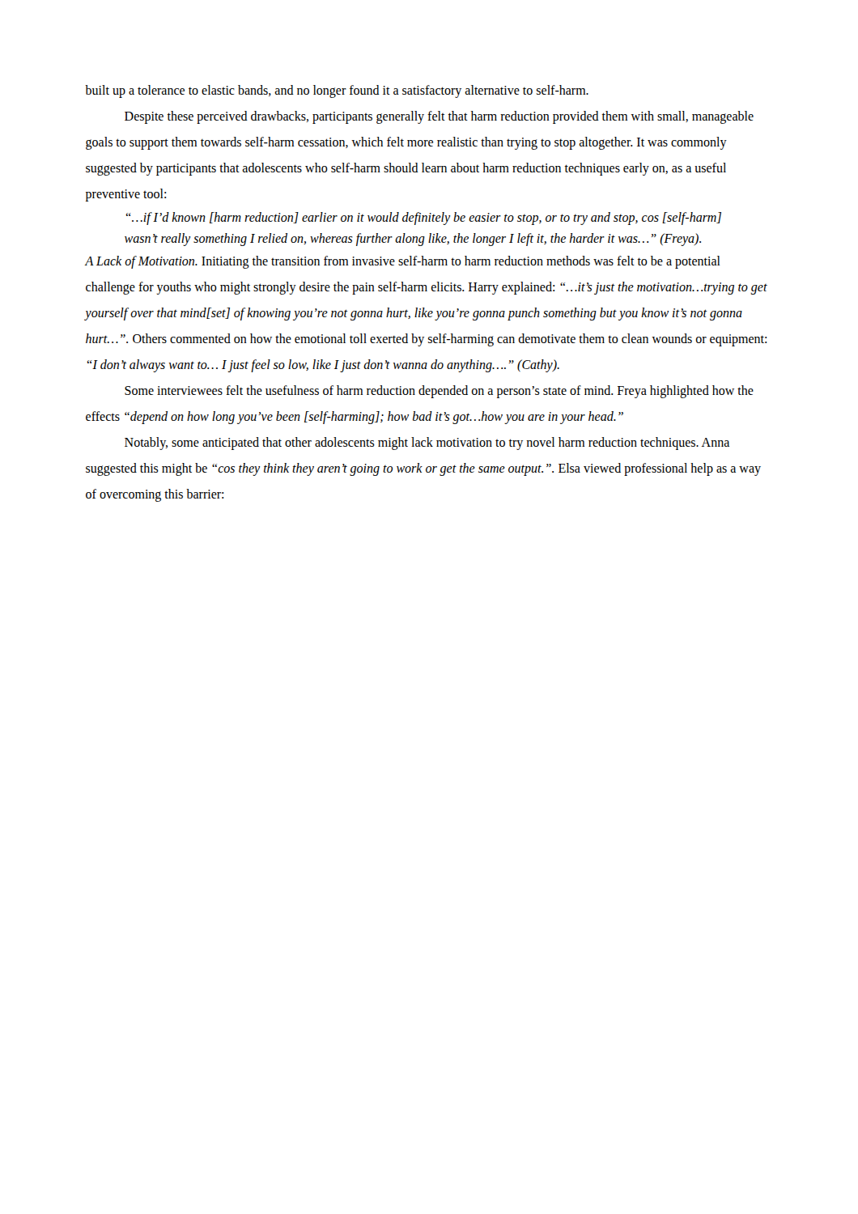built up a tolerance to elastic bands, and no longer found it a satisfactory alternative to self-harm.
Despite these perceived drawbacks, participants generally felt that harm reduction provided them with small, manageable goals to support them towards self-harm cessation, which felt more realistic than trying to stop altogether. It was commonly suggested by participants that adolescents who self-harm should learn about harm reduction techniques early on, as a useful preventive tool:
“…if I’d known [harm reduction] earlier on it would definitely be easier to stop, or to try and stop, cos [self-harm] wasn’t really something I relied on, whereas further along like, the longer I left it, the harder it was…” (Freya).
A Lack of Motivation. Initiating the transition from invasive self-harm to harm reduction methods was felt to be a potential challenge for youths who might strongly desire the pain self-harm elicits. Harry explained: “…it’s just the motivation…trying to get yourself over that mind[set] of knowing you’re not gonna hurt, like you’re gonna punch something but you know it’s not gonna hurt…”. Others commented on how the emotional toll exerted by self-harming can demotivate them to clean wounds or equipment: “I don’t always want to… I just feel so low, like I just don’t wanna do anything….” (Cathy).
Some interviewees felt the usefulness of harm reduction depended on a person’s state of mind. Freya highlighted how the effects “depend on how long you’ve been [self-harming]; how bad it’s got…how you are in your head.”
Notably, some anticipated that other adolescents might lack motivation to try novel harm reduction techniques. Anna suggested this might be “cos they think they aren’t going to work or get the same output.”. Elsa viewed professional help as a way of overcoming this barrier: